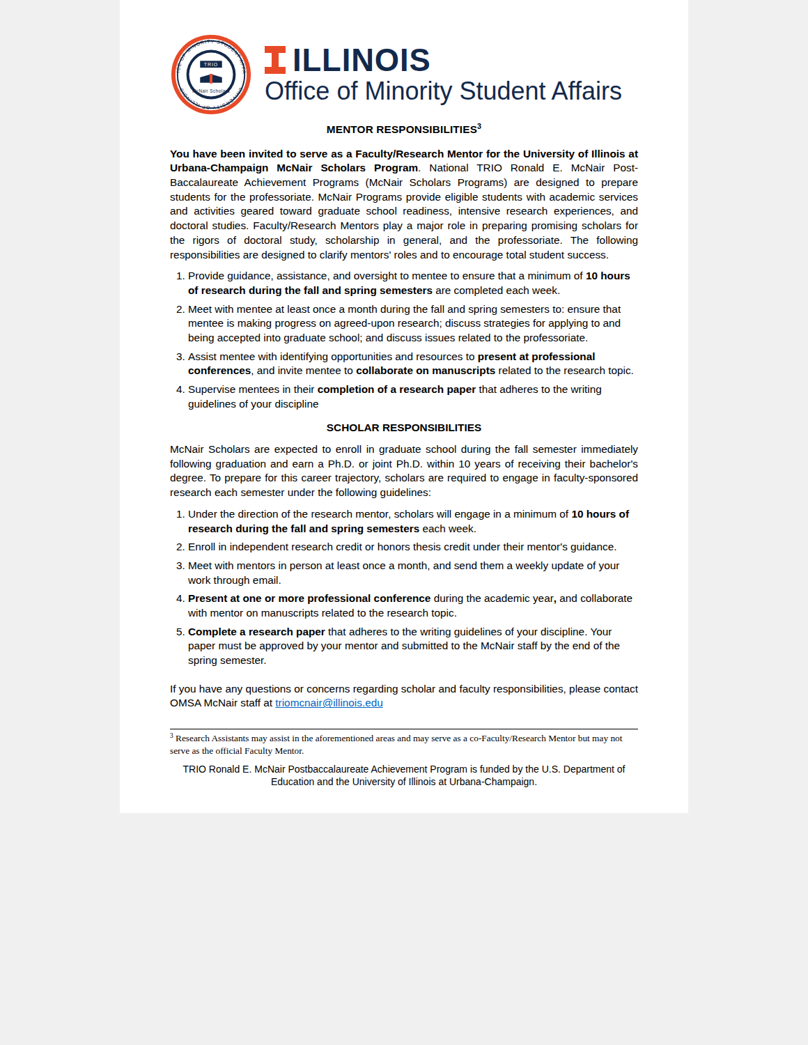OFFICE OF MINORITY STUDENT AFFAIRS UNIVERSITY OF ILLINOIS TRIO McNair Scholars
ILLINOIS
Office of Minority Student Affairs
MENTOR RESPONSIBILITIES3
You have been invited to serve as a Faculty/Research Mentor for the University of Illinois at Urbana-Champaign McNair Scholars Program. National TRIO Ronald E. McNair Post-Baccalaureate Achievement Programs (McNair Scholars Programs) are designed to prepare students for the professoriate. McNair Programs provide eligible students with academic services and activities geared toward graduate school readiness, intensive research experiences, and doctoral studies. Faculty/Research Mentors play a major role in preparing promising scholars for the rigors of doctoral study, scholarship in general, and the professoriate. The following responsibilities are designed to clarify mentors' roles and to encourage total student success.
Provide guidance, assistance, and oversight to mentee to ensure that a minimum of 10 hours of research during the fall and spring semesters are completed each week.
Meet with mentee at least once a month during the fall and spring semesters to: ensure that mentee is making progress on agreed-upon research; discuss strategies for applying to and being accepted into graduate school; and discuss issues related to the professoriate.
Assist mentee with identifying opportunities and resources to present at professional conferences, and invite mentee to collaborate on manuscripts related to the research topic.
Supervise mentees in their completion of a research paper that adheres to the writing guidelines of your discipline
SCHOLAR RESPONSIBILITIES
McNair Scholars are expected to enroll in graduate school during the fall semester immediately following graduation and earn a Ph.D. or joint Ph.D. within 10 years of receiving their bachelor's degree. To prepare for this career trajectory, scholars are required to engage in faculty-sponsored research each semester under the following guidelines:
Under the direction of the research mentor, scholars will engage in a minimum of 10 hours of research during the fall and spring semesters each week.
Enroll in independent research credit or honors thesis credit under their mentor's guidance.
Meet with mentors in person at least once a month, and send them a weekly update of your work through email.
Present at one or more professional conference during the academic year, and collaborate with mentor on manuscripts related to the research topic.
Complete a research paper that adheres to the writing guidelines of your discipline. Your paper must be approved by your mentor and submitted to the McNair staff by the end of the spring semester.
If you have any questions or concerns regarding scholar and faculty responsibilities, please contact OMSA McNair staff at triomcnair@illinois.edu
3 Research Assistants may assist in the aforementioned areas and may serve as a co-Faculty/Research Mentor but may not serve as the official Faculty Mentor.
TRIO Ronald E. McNair Postbaccalaureate Achievement Program is funded by the U.S. Department of Education and the University of Illinois at Urbana-Champaign.